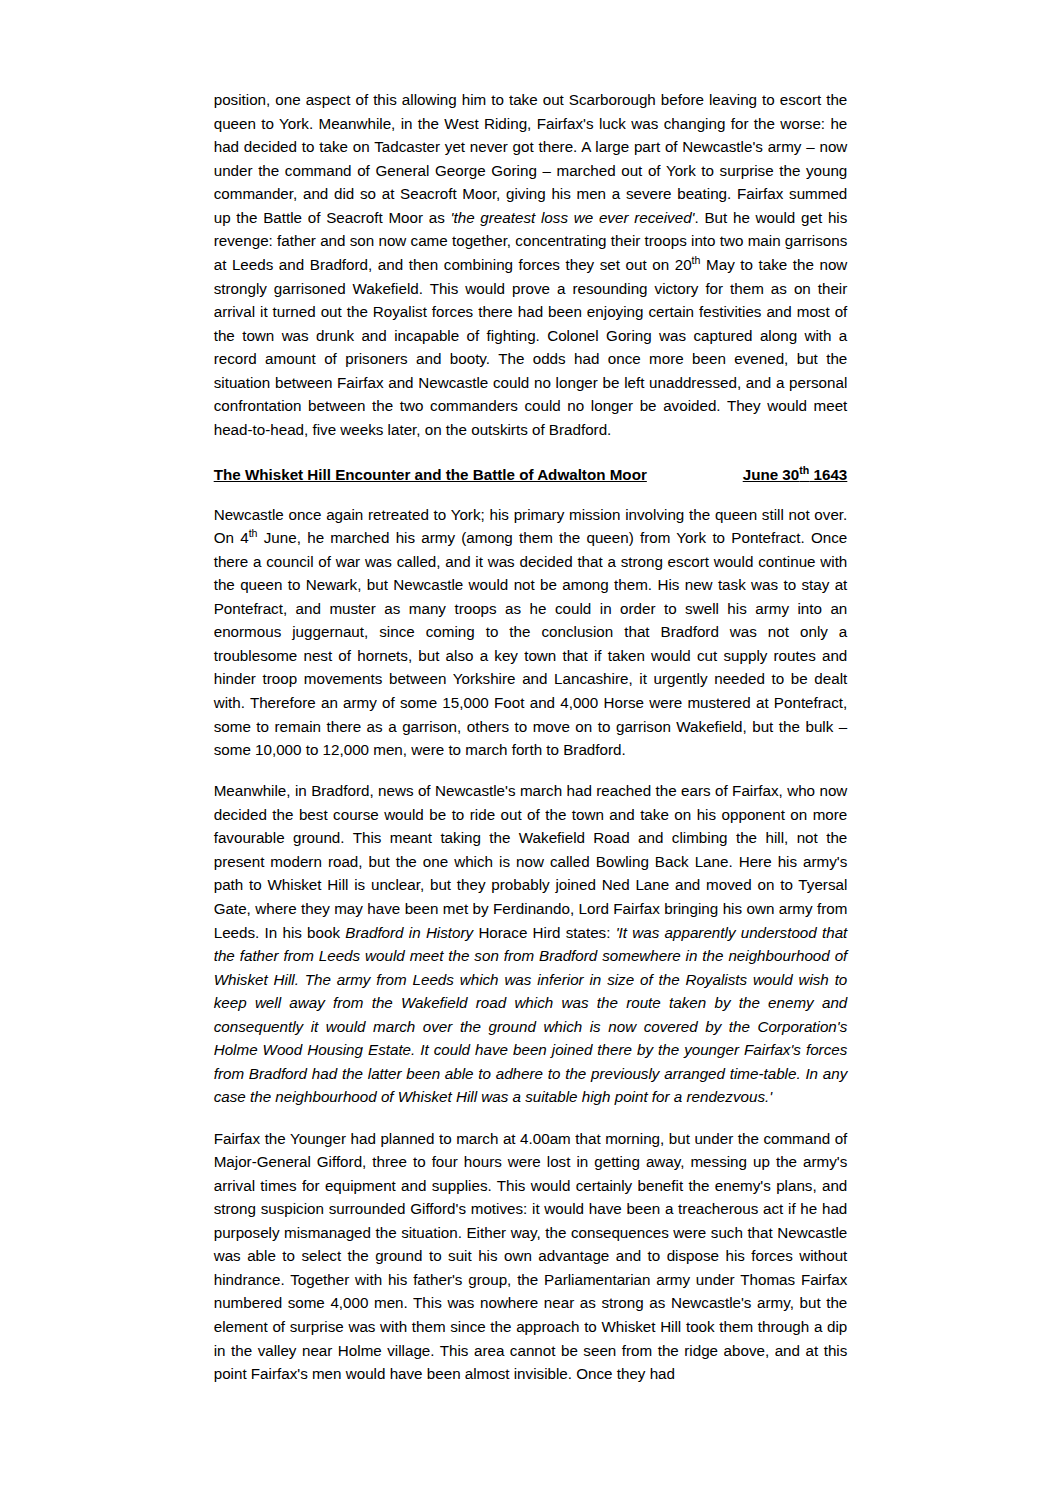position, one aspect of this allowing him to take out Scarborough before leaving to escort the queen to York. Meanwhile, in the West Riding, Fairfax's luck was changing for the worse: he had decided to take on Tadcaster yet never got there. A large part of Newcastle's army – now under the command of General George Goring – marched out of York to surprise the young commander, and did so at Seacroft Moor, giving his men a severe beating. Fairfax summed up the Battle of Seacroft Moor as 'the greatest loss we ever received'. But he would get his revenge: father and son now came together, concentrating their troops into two main garrisons at Leeds and Bradford, and then combining forces they set out on 20th May to take the now strongly garrisoned Wakefield. This would prove a resounding victory for them as on their arrival it turned out the Royalist forces there had been enjoying certain festivities and most of the town was drunk and incapable of fighting. Colonel Goring was captured along with a record amount of prisoners and booty. The odds had once more been evened, but the situation between Fairfax and Newcastle could no longer be left unaddressed, and a personal confrontation between the two commanders could no longer be avoided. They would meet head-to-head, five weeks later, on the outskirts of Bradford.
The Whisket Hill Encounter and the Battle of Adwalton Moor June 30th 1643
Newcastle once again retreated to York; his primary mission involving the queen still not over. On 4th June, he marched his army (among them the queen) from York to Pontefract. Once there a council of war was called, and it was decided that a strong escort would continue with the queen to Newark, but Newcastle would not be among them. His new task was to stay at Pontefract, and muster as many troops as he could in order to swell his army into an enormous juggernaut, since coming to the conclusion that Bradford was not only a troublesome nest of hornets, but also a key town that if taken would cut supply routes and hinder troop movements between Yorkshire and Lancashire, it urgently needed to be dealt with. Therefore an army of some 15,000 Foot and 4,000 Horse were mustered at Pontefract, some to remain there as a garrison, others to move on to garrison Wakefield, but the bulk – some 10,000 to 12,000 men, were to march forth to Bradford.
Meanwhile, in Bradford, news of Newcastle's march had reached the ears of Fairfax, who now decided the best course would be to ride out of the town and take on his opponent on more favourable ground. This meant taking the Wakefield Road and climbing the hill, not the present modern road, but the one which is now called Bowling Back Lane. Here his army's path to Whisket Hill is unclear, but they probably joined Ned Lane and moved on to Tyersal Gate, where they may have been met by Ferdinando, Lord Fairfax bringing his own army from Leeds. In his book Bradford in History Horace Hird states: 'It was apparently understood that the father from Leeds would meet the son from Bradford somewhere in the neighbourhood of Whisket Hill. The army from Leeds which was inferior in size of the Royalists would wish to keep well away from the Wakefield road which was the route taken by the enemy and consequently it would march over the ground which is now covered by the Corporation's Holme Wood Housing Estate. It could have been joined there by the younger Fairfax's forces from Bradford had the latter been able to adhere to the previously arranged time-table. In any case the neighbourhood of Whisket Hill was a suitable high point for a rendezvous.'
Fairfax the Younger had planned to march at 4.00am that morning, but under the command of Major-General Gifford, three to four hours were lost in getting away, messing up the army's arrival times for equipment and supplies. This would certainly benefit the enemy's plans, and strong suspicion surrounded Gifford's motives: it would have been a treacherous act if he had purposely mismanaged the situation. Either way, the consequences were such that Newcastle was able to select the ground to suit his own advantage and to dispose his forces without hindrance. Together with his father's group, the Parliamentarian army under Thomas Fairfax numbered some 4,000 men. This was nowhere near as strong as Newcastle's army, but the element of surprise was with them since the approach to Whisket Hill took them through a dip in the valley near Holme village. This area cannot be seen from the ridge above, and at this point Fairfax's men would have been almost invisible. Once they had